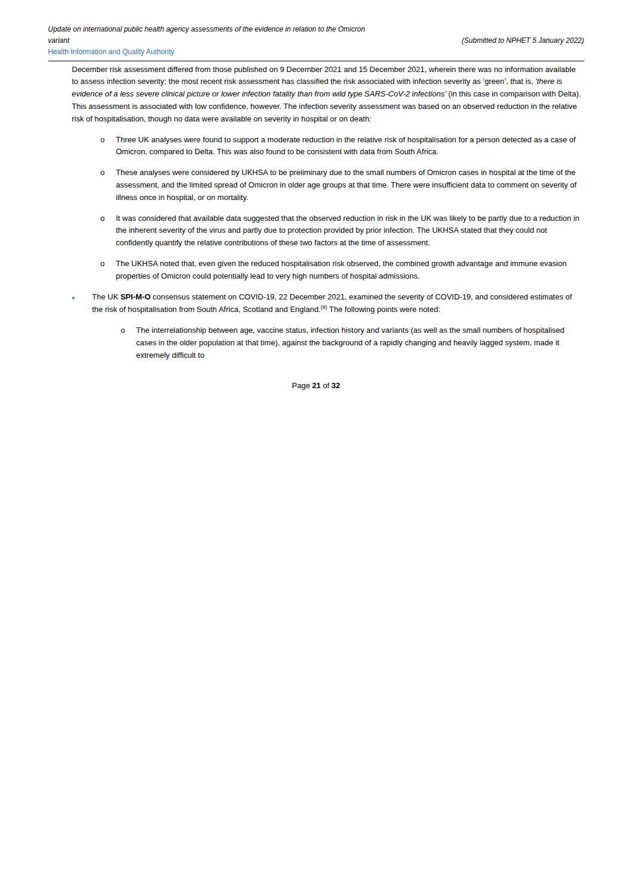Update on international public health agency assessments of the evidence in relation to the Omicron
variant (Submitted to NPHET 5 January 2022)
Health Information and Quality Authority
December risk assessment differed from those published on 9 December 2021 and 15 December 2021, wherein there was no information available to assess infection severity; the most recent risk assessment has classified the risk associated with infection severity as ‘green’, that is, 'there is evidence of a less severe clinical picture or lower infection fatality than from wild type SARS-CoV-2 infections' (in this case in comparison with Delta). This assessment is associated with low confidence, however. The infection severity assessment was based on an observed reduction in the relative risk of hospitalisation, though no data were available on severity in hospital or on death:
Three UK analyses were found to support a moderate reduction in the relative risk of hospitalisation for a person detected as a case of Omicron, compared to Delta. This was also found to be consistent with data from South Africa.
These analyses were considered by UKHSA to be preliminary due to the small numbers of Omicron cases in hospital at the time of the assessment, and the limited spread of Omicron in older age groups at that time. There were insufficient data to comment on severity of illness once in hospital, or on mortality.
It was considered that available data suggested that the observed reduction in risk in the UK was likely to be partly due to a reduction in the inherent severity of the virus and partly due to protection provided by prior infection. The UKHSA stated that they could not confidently quantify the relative contributions of these two factors at the time of assessment.
The UKHSA noted that, even given the reduced hospitalisation risk observed, the combined growth advantage and immune evasion properties of Omicron could potentially lead to very high numbers of hospital admissions.
The UK SPI-M-O consensus statement on COVID-19, 22 December 2021, examined the severity of COVID-19, and considered estimates of the risk of hospitalisation from South Africa, Scotland and England.(8) The following points were noted:
The interrelationship between age, vaccine status, infection history and variants (as well as the small numbers of hospitalised cases in the older population at that time), against the background of a rapidly changing and heavily lagged system, made it extremely difficult to
Page 21 of 32